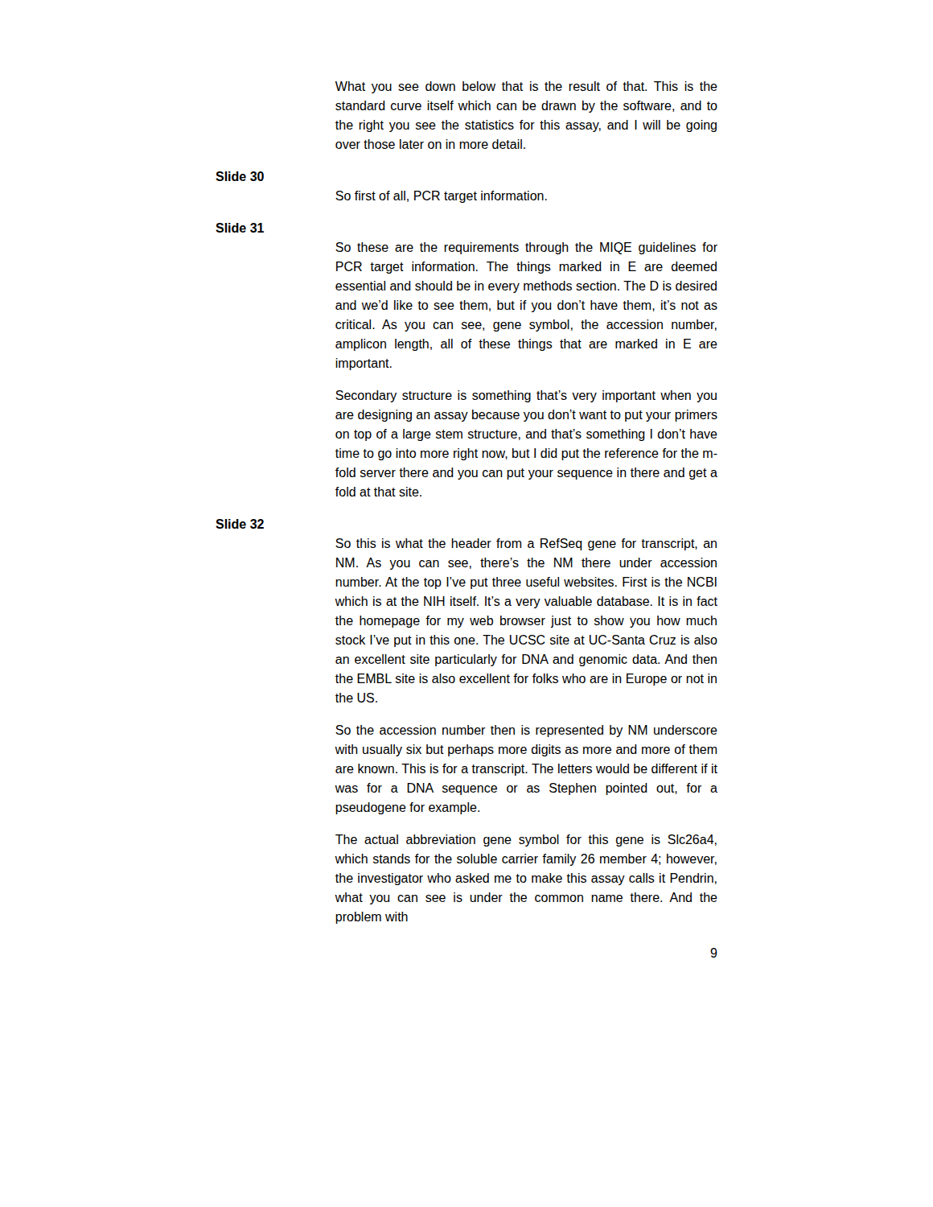What you see down below that is the result of that. This is the standard curve itself which can be drawn by the software, and to the right you see the statistics for this assay, and I will be going over those later on in more detail.
Slide 30
So first of all, PCR target information.
Slide 31
So these are the requirements through the MIQE guidelines for PCR target information. The things marked in E are deemed essential and should be in every methods section. The D is desired and we’d like to see them, but if you don’t have them, it’s not as critical. As you can see, gene symbol, the accession number, amplicon length, all of these things that are marked in E are important.
Secondary structure is something that’s very important when you are designing an assay because you don’t want to put your primers on top of a large stem structure, and that’s something I don’t have time to go into more right now, but I did put the reference for the m-fold server there and you can put your sequence in there and get a fold at that site.
Slide 32
So this is what the header from a RefSeq gene for transcript, an NM. As you can see, there’s the NM there under accession number. At the top I’ve put three useful websites. First is the NCBI which is at the NIH itself. It’s a very valuable database. It is in fact the homepage for my web browser just to show you how much stock I’ve put in this one. The UCSC site at UC-Santa Cruz is also an excellent site particularly for DNA and genomic data. And then the EMBL site is also excellent for folks who are in Europe or not in the US.
So the accession number then is represented by NM underscore with usually six but perhaps more digits as more and more of them are known. This is for a transcript. The letters would be different if it was for a DNA sequence or as Stephen pointed out, for a pseudogene for example.
The actual abbreviation gene symbol for this gene is Slc26a4, which stands for the soluble carrier family 26 member 4; however, the investigator who asked me to make this assay calls it Pendrin, what you can see is under the common name there. And the problem with
9